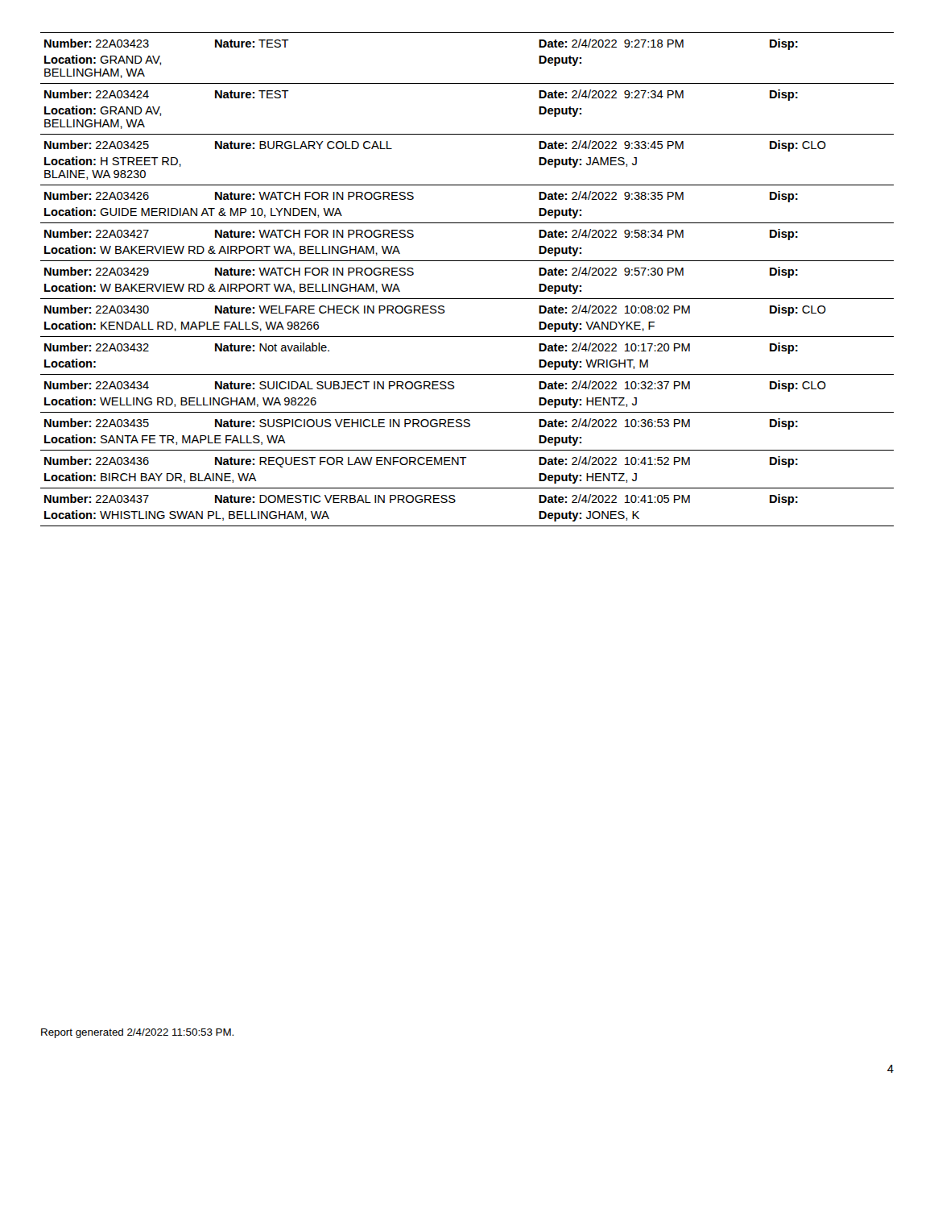| Number: 22A03423 | Nature: TEST | Date: 2/4/2022 9:27:18 PM | Disp: |
| Location: GRAND AV, BELLINGHAM, WA | | Deputy: | |
| Number: 22A03424 | Nature: TEST | Date: 2/4/2022 9:27:34 PM | Disp: |
| Location: GRAND AV, BELLINGHAM, WA | | Deputy: | |
| Number: 22A03425 | Nature: BURGLARY COLD CALL | Date: 2/4/2022 9:33:45 PM | Disp: CLO |
| Location: H STREET RD, BLAINE, WA 98230 | | Deputy: JAMES, J | |
| Number: 22A03426 | Nature: WATCH FOR IN PROGRESS | Date: 2/4/2022 9:38:35 PM | Disp: |
| Location: GUIDE MERIDIAN AT & MP 10, LYNDEN, WA | Deputy: | |
| Number: 22A03427 | Nature: WATCH FOR IN PROGRESS | Date: 2/4/2022 9:58:34 PM | Disp: |
| Location: W BAKERVIEW RD & AIRPORT WA, BELLINGHAM, WA | Deputy: | |
| Number: 22A03429 | Nature: WATCH FOR IN PROGRESS | Date: 2/4/2022 9:57:30 PM | Disp: |
| Location: W BAKERVIEW RD & AIRPORT WA, BELLINGHAM, WA | Deputy: | |
| Number: 22A03430 | Nature: WELFARE CHECK IN PROGRESS | Date: 2/4/2022 10:08:02 PM | Disp: CLO |
| Location: KENDALL RD, MAPLE FALLS, WA 98266 | Deputy: VANDYKE, F | |
| Number: 22A03432 | Nature: Not available. | Date: 2/4/2022 10:17:20 PM | Disp: |
| Location: | | Deputy: WRIGHT, M | |
| Number: 22A03434 | Nature: SUICIDAL SUBJECT IN PROGRESS | Date: 2/4/2022 10:32:37 PM | Disp: CLO |
| Location: WELLING RD, BELLINGHAM, WA 98226 | Deputy: HENTZ, J | |
| Number: 22A03435 | Nature: SUSPICIOUS VEHICLE IN PROGRESS | Date: 2/4/2022 10:36:53 PM | Disp: |
| Location: SANTA FE TR, MAPLE FALLS, WA | Deputy: | |
| Number: 22A03436 | Nature: REQUEST FOR LAW ENFORCEMENT | Date: 2/4/2022 10:41:52 PM | Disp: |
| Location: BIRCH BAY DR, BLAINE, WA | Deputy: HENTZ, J | |
| Number: 22A03437 | Nature: DOMESTIC VERBAL IN PROGRESS | Date: 2/4/2022 10:41:05 PM | Disp: |
| Location: WHISTLING SWAN PL, BELLINGHAM, WA | Deputy: JONES, K | |
Report generated 2/4/2022 11:50:53 PM.
4